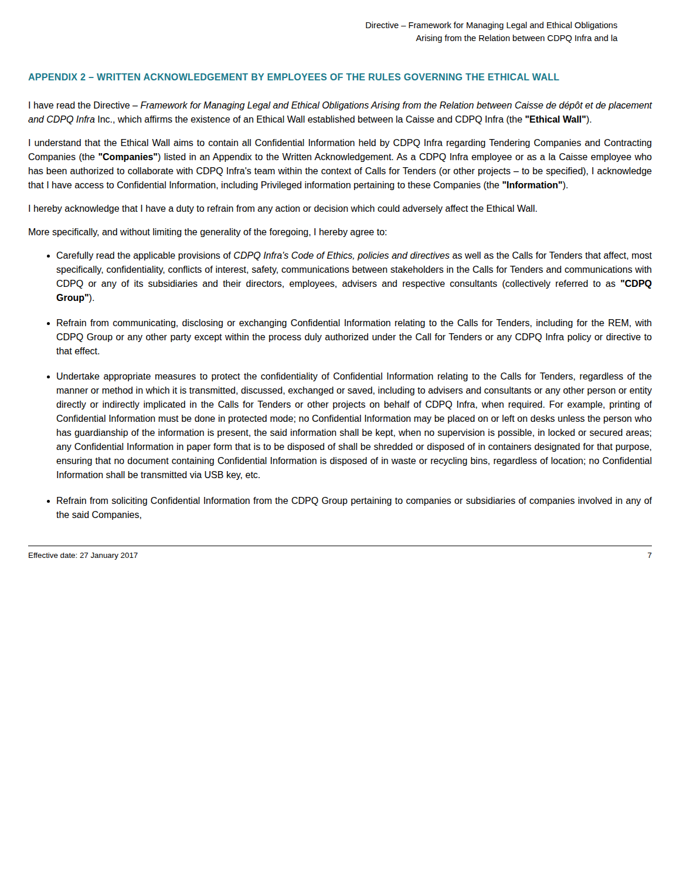Directive – Framework for Managing Legal and Ethical Obligations
Arising from the Relation between CDPQ Infra and la
APPENDIX 2 – WRITTEN ACKNOWLEDGEMENT BY EMPLOYEES OF THE RULES GOVERNING THE ETHICAL WALL
I have read the Directive – Framework for Managing Legal and Ethical Obligations Arising from the Relation between Caisse de dépôt et de placement and CDPQ Infra Inc., which affirms the existence of an Ethical Wall established between la Caisse and CDPQ Infra (the "Ethical Wall").
I understand that the Ethical Wall aims to contain all Confidential Information held by CDPQ Infra regarding Tendering Companies and Contracting Companies (the "Companies") listed in an Appendix to the Written Acknowledgement. As a CDPQ Infra employee or as a la Caisse employee who has been authorized to collaborate with CDPQ Infra's team within the context of Calls for Tenders (or other projects – to be specified), I acknowledge that I have access to Confidential Information, including Privileged information pertaining to these Companies (the "Information").
I hereby acknowledge that I have a duty to refrain from any action or decision which could adversely affect the Ethical Wall.
More specifically, and without limiting the generality of the foregoing, I hereby agree to:
Carefully read the applicable provisions of CDPQ Infra's Code of Ethics, policies and directives as well as the Calls for Tenders that affect, most specifically, confidentiality, conflicts of interest, safety, communications between stakeholders in the Calls for Tenders and communications with CDPQ or any of its subsidiaries and their directors, employees, advisers and respective consultants (collectively referred to as "CDPQ Group").
Refrain from communicating, disclosing or exchanging Confidential Information relating to the Calls for Tenders, including for the REM, with CDPQ Group or any other party except within the process duly authorized under the Call for Tenders or any CDPQ Infra policy or directive to that effect.
Undertake appropriate measures to protect the confidentiality of Confidential Information relating to the Calls for Tenders, regardless of the manner or method in which it is transmitted, discussed, exchanged or saved, including to advisers and consultants or any other person or entity directly or indirectly implicated in the Calls for Tenders or other projects on behalf of CDPQ Infra, when required. For example, printing of Confidential Information must be done in protected mode; no Confidential Information may be placed on or left on desks unless the person who has guardianship of the information is present, the said information shall be kept, when no supervision is possible, in locked or secured areas; any Confidential Information in paper form that is to be disposed of shall be shredded or disposed of in containers designated for that purpose, ensuring that no document containing Confidential Information is disposed of in waste or recycling bins, regardless of location; no Confidential Information shall be transmitted via USB key, etc.
Refrain from soliciting Confidential Information from the CDPQ Group pertaining to companies or subsidiaries of companies involved in any of the said Companies,
Effective date: 27 January 2017 7